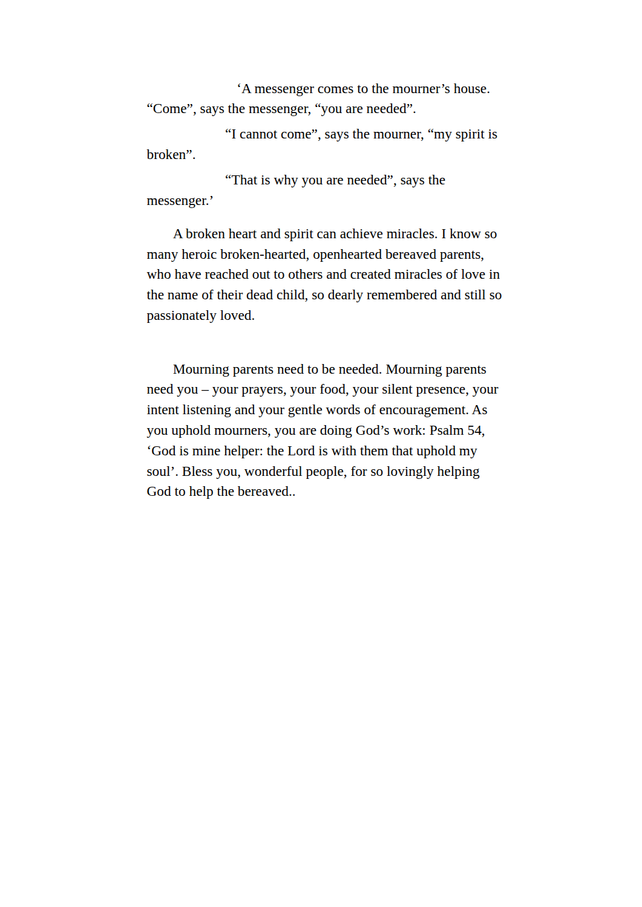‘A messenger comes to the mourner’s house. “Come”, says the messenger, “you are needed”.
“I cannot come”, says the mourner, “my spirit is broken”.
“That is why you are needed”, says the messenger.’
A broken heart and spirit can achieve miracles. I know so many heroic broken-hearted, openhearted bereaved parents, who have reached out to others and created miracles of love in the name of their dead child, so dearly remembered and still so passionately loved.
Mourning parents need to be needed. Mourning parents need you – your prayers, your food, your silent presence, your intent listening and your gentle words of encouragement. As you uphold mourners, you are doing God’s work: Psalm 54, ‘God is mine helper: the Lord is with them that uphold my soul’. Bless you, wonderful people, for so lovingly helping God to help the bereaved..